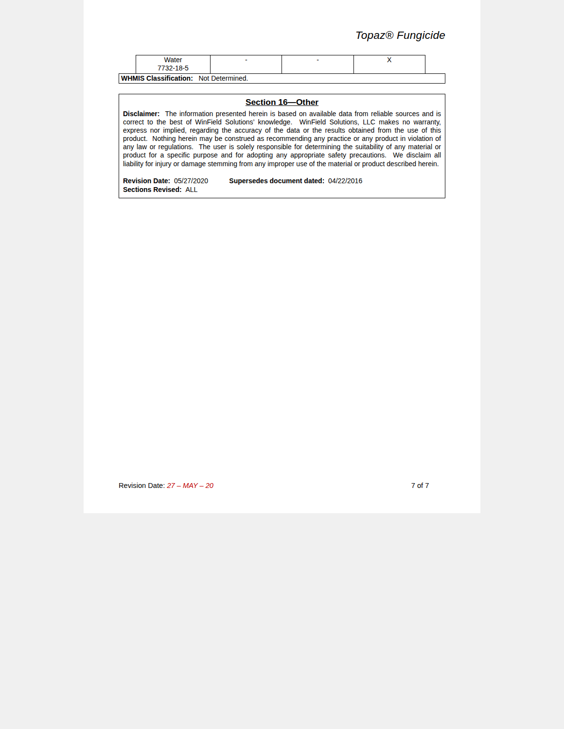Topaz® Fungicide
| | Water 7732-18-5 | - | - | X | |
| WHMIS Classification: Not Determined. |
Section 16—Other
Disclaimer: The information presented herein is based on available data from reliable sources and is correct to the best of WinField Solutions’ knowledge. WinField Solutions, LLC makes no warranty, express nor implied, regarding the accuracy of the data or the results obtained from the use of this product. Nothing herein may be construed as recommending any practice or any product in violation of any law or regulations. The user is solely responsible for determining the suitability of any material or product for a specific purpose and for adopting any appropriate safety precautions. We disclaim all liability for injury or damage stemming from any improper use of the material or product described herein.
Revision Date: 05/27/2020 Supersedes document dated: 04/22/2016
Sections Revised: ALL
Revision Date: 27 – MAY – 20
7 of 7